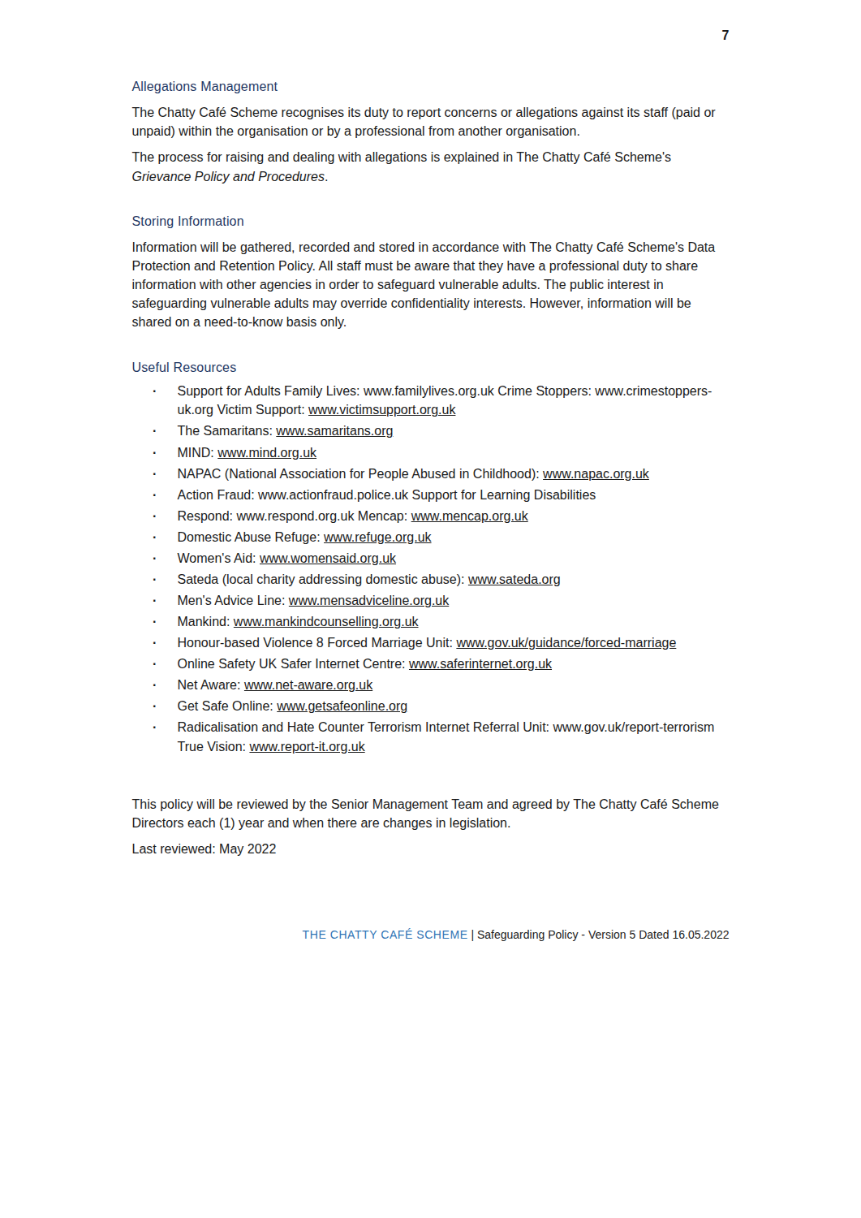7
Allegations Management
The Chatty Café Scheme recognises its duty to report concerns or allegations against its staff (paid or unpaid) within the organisation or by a professional from another organisation.
The process for raising and dealing with allegations is explained in The Chatty Café Scheme's Grievance Policy and Procedures.
Storing Information
Information will be gathered, recorded and stored in accordance with The Chatty Café Scheme's Data Protection and Retention Policy. All staff must be aware that they have a professional duty to share information with other agencies in order to safeguard vulnerable adults. The public interest in safeguarding vulnerable adults may override confidentiality interests. However, information will be shared on a need-to-know basis only.
Useful Resources
Support for Adults Family Lives: www.familylives.org.uk Crime Stoppers: www.crimestoppers-uk.org Victim Support: www.victimsupport.org.uk
The Samaritans: www.samaritans.org
MIND: www.mind.org.uk
NAPAC (National Association for People Abused in Childhood): www.napac.org.uk
Action Fraud: www.actionfraud.police.uk Support for Learning Disabilities
Respond: www.respond.org.uk Mencap: www.mencap.org.uk
Domestic Abuse Refuge: www.refuge.org.uk
Women's Aid: www.womensaid.org.uk
Sateda (local charity addressing domestic abuse): www.sateda.org
Men's Advice Line: www.mensadviceline.org.uk
Mankind: www.mankindcounselling.org.uk
Honour-based Violence 8 Forced Marriage Unit: www.gov.uk/guidance/forced-marriage
Online Safety UK Safer Internet Centre: www.saferinternet.org.uk
Net Aware: www.net-aware.org.uk
Get Safe Online: www.getsafeonline.org
Radicalisation and Hate Counter Terrorism Internet Referral Unit: www.gov.uk/report-terrorism True Vision: www.report-it.org.uk
This policy will be reviewed by the Senior Management Team and agreed by The Chatty Café Scheme Directors each (1) year and when there are changes in legislation.
Last reviewed: May 2022
THE CHATTY CAFÉ SCHEME | Safeguarding Policy - Version 5 Dated 16.05.2022